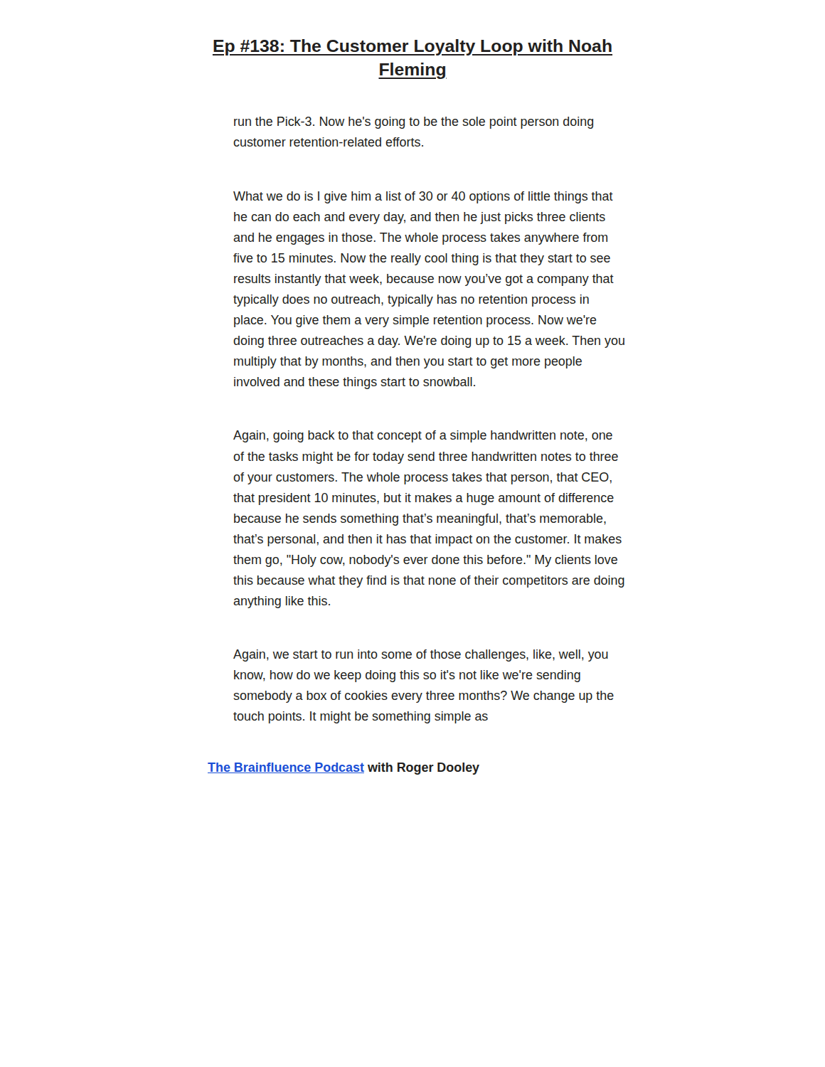Ep #138: The Customer Loyalty Loop with Noah Fleming
run the Pick-3. Now he's going to be the sole point person doing customer retention-related efforts.
What we do is I give him a list of 30 or 40 options of little things that he can do each and every day, and then he just picks three clients and he engages in those. The whole process takes anywhere from five to 15 minutes. Now the really cool thing is that they start to see results instantly that week, because now you’ve got a company that typically does no outreach, typically has no retention process in place. You give them a very simple retention process. Now we're doing three outreaches a day. We're doing up to 15 a week. Then you multiply that by months, and then you start to get more people involved and these things start to snowball.
Again, going back to that concept of a simple handwritten note, one of the tasks might be for today send three handwritten notes to three of your customers. The whole process takes that person, that CEO, that president 10 minutes, but it makes a huge amount of difference because he sends something that’s meaningful, that’s memorable, that’s personal, and then it has that impact on the customer. It makes them go, "Holy cow, nobody's ever done this before." My clients love this because what they find is that none of their competitors are doing anything like this.
Again, we start to run into some of those challenges, like, well, you know, how do we keep doing this so it's not like we're sending somebody a box of cookies every three months? We change up the touch points. It might be something simple as
The Brainfluence Podcast with Roger Dooley